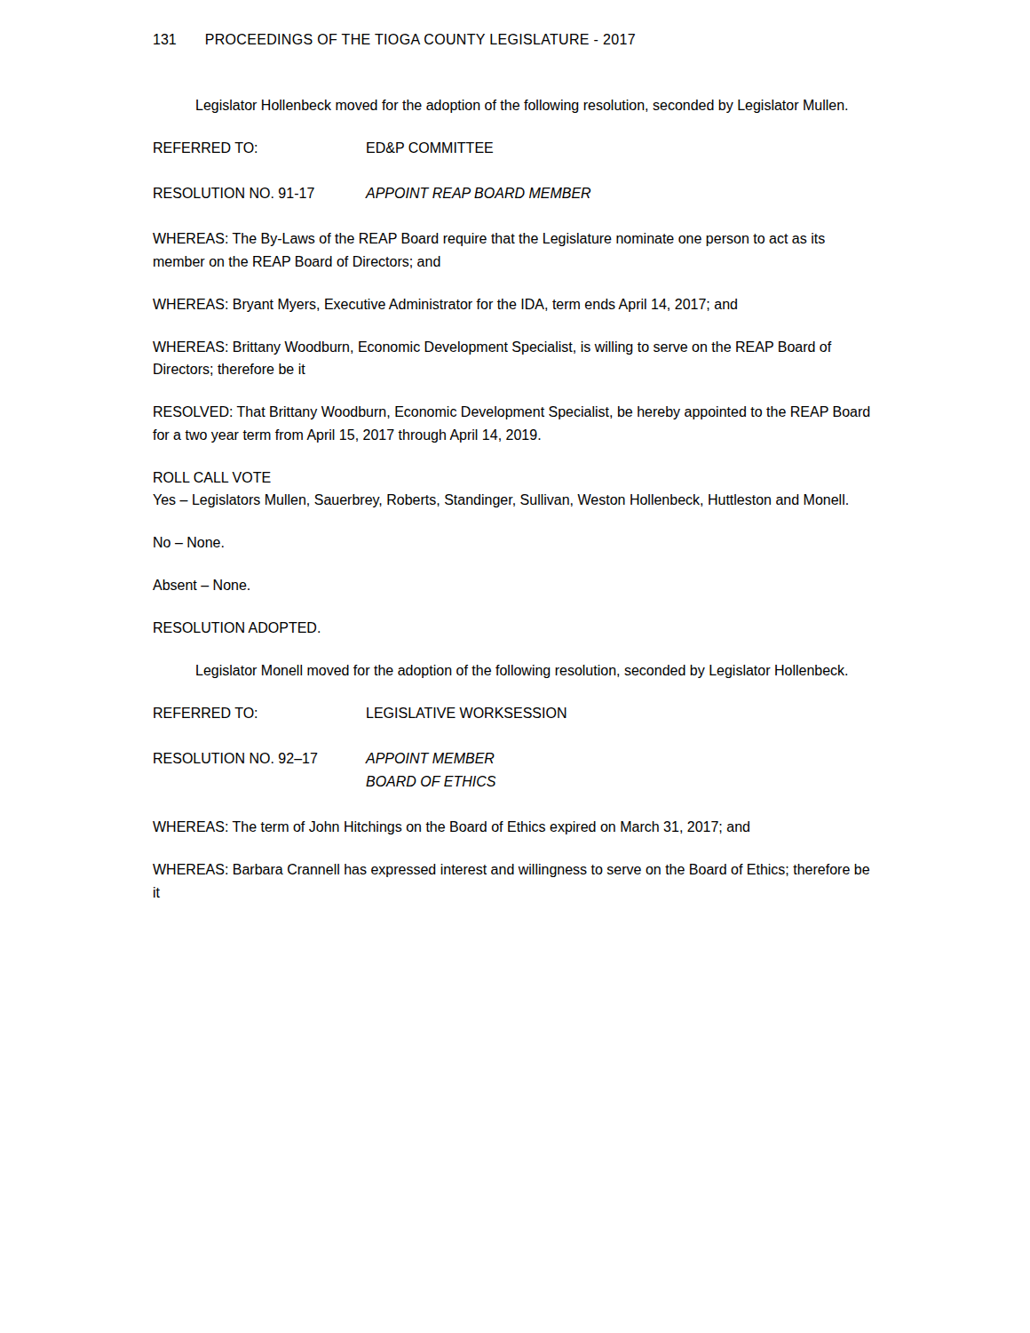131 PROCEEDINGS OF THE TIOGA COUNTY LEGISLATURE - 2017
Legislator Hollenbeck moved for the adoption of the following resolution, seconded by Legislator Mullen.
REFERRED TO: ED&P COMMITTEE
RESOLUTION NO. 91-17 APPOINT REAP BOARD MEMBER
WHEREAS: The By-Laws of the REAP Board require that the Legislature nominate one person to act as its member on the REAP Board of Directors; and
WHEREAS: Bryant Myers, Executive Administrator for the IDA, term ends April 14, 2017; and
WHEREAS: Brittany Woodburn, Economic Development Specialist, is willing to serve on the REAP Board of Directors; therefore be it
RESOLVED: That Brittany Woodburn, Economic Development Specialist, be hereby appointed to the REAP Board for a two year term from April 15, 2017 through April 14, 2019.
ROLL CALL VOTE
Yes – Legislators Mullen, Sauerbrey, Roberts, Standinger, Sullivan, Weston Hollenbeck, Huttleston and Monell.
No – None.
Absent – None.
RESOLUTION ADOPTED.
Legislator Monell moved for the adoption of the following resolution, seconded by Legislator Hollenbeck.
REFERRED TO: LEGISLATIVE WORKSESSION
RESOLUTION NO. 92–17 APPOINT MEMBER
BOARD OF ETHICS
WHEREAS: The term of John Hitchings on the Board of Ethics expired on March 31, 2017; and
WHEREAS: Barbara Crannell has expressed interest and willingness to serve on the Board of Ethics; therefore be it